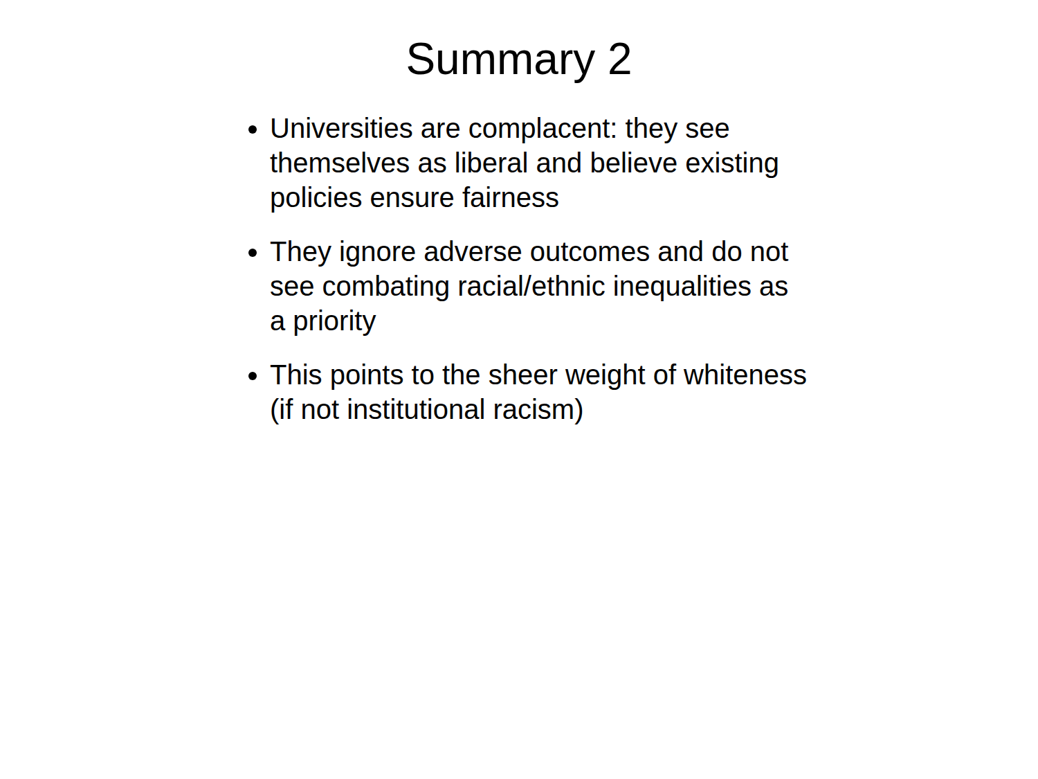Summary 2
Universities are complacent: they see themselves as liberal and believe existing policies ensure fairness
They ignore adverse outcomes and do not see combating racial/ethnic inequalities as a priority
This points to the sheer weight of whiteness (if not institutional racism)